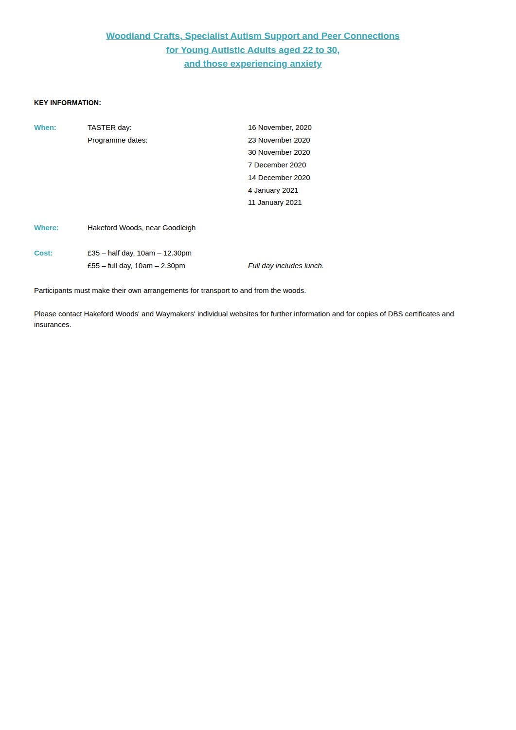Woodland Crafts, Specialist Autism Support and Peer Connections for Young Autistic Adults aged 22 to 30, and those experiencing anxiety
KEY INFORMATION:
| When: | TASTER day: | 16 November, 2020 |
| | Programme dates: | 23 November 2020 |
| | | 30 November 2020 |
| | | 7 December 2020 |
| | | 14 December 2020 |
| | | 4 January 2021 |
| | | 11 January 2021 |
| Where: | Hakeford Woods, near Goodleigh |
| Cost: | £35 – half day, 10am – 12.30pm |
| | £55 – full day, 10am – 2.30pm | Full day includes lunch. |
Participants must make their own arrangements for transport to and from the woods.
Please contact Hakeford Woods' and Waymakers' individual websites for further information and for copies of DBS certificates and insurances.